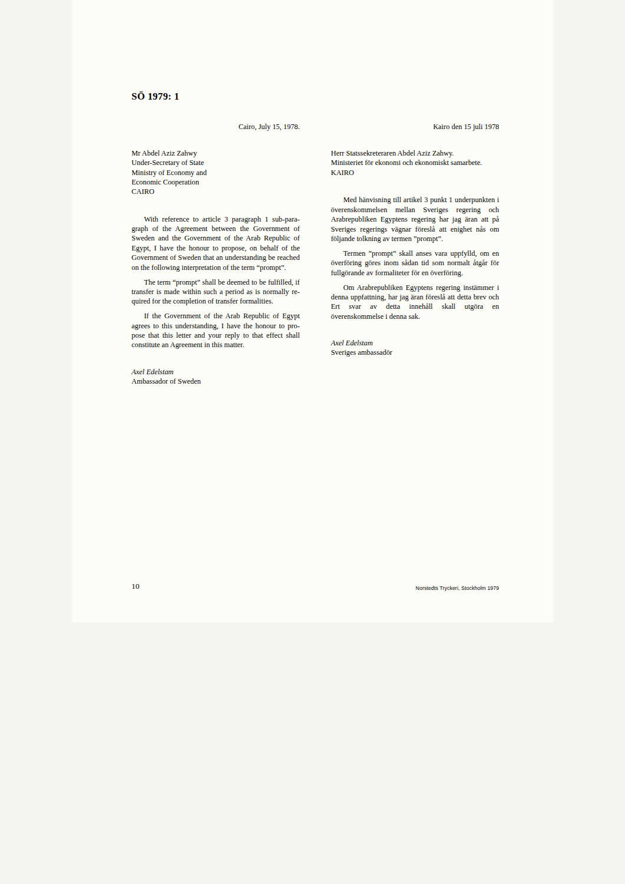SÖ 1979: 1
Cairo, July 15, 1978.
Mr Abdel Aziz Zahwy
Under-Secretary of State
Ministry of Economy and
Economic Cooperation
CAIRO
With reference to article 3 paragraph 1 sub-paragraph of the Agreement between the Government of Sweden and the Government of the Arab Republic of Egypt, I have the honour to propose, on behalf of the Government of Sweden that an understanding be reached on the following interpretation of the term “prompt”.
The term “prompt” shall be deemed to be fulfilled, if transfer is made within such a period as is normally required for the completion of transfer formalities.
If the Government of the Arab Republic of Egypt agrees to this understanding, I have the honour to propose that this letter and your reply to that effect shall constitute an Agreement in this matter.
Axel Edelstam
Ambassador of Sweden
Kairo den 15 juli 1978
Herr Statssekreteraren Abdel Aziz Zahwy.
Ministeriet för ekonomi och ekonomiskt samarbete.
KAIRO
Med hänvisning till artikel 3 punkt 1 underpunkten i överenskommelsen mellan Sveriges regering och Arabrepubliken Egyptens regering har jag äran att på Sveriges regerings vägnar föreslå att enighet nås om följande tolkning av termen ”prompt”.
Termen ”prompt” skall anses vara uppfylld, om en överföring göres inom sådan tid som normalt åtgår för fullgörande av formaliteter för en överföring.
Om Arabrepubliken Egyptens regering instämmer i denna uppfattning, har jag äran föreslå att detta brev och Ert svar av detta innehåll skall utgöra en överenskommelse i denna sak.
Axel Edelstam
Sveriges ambassadör
10
Norstedts Tryckeri, Stockholm 1979